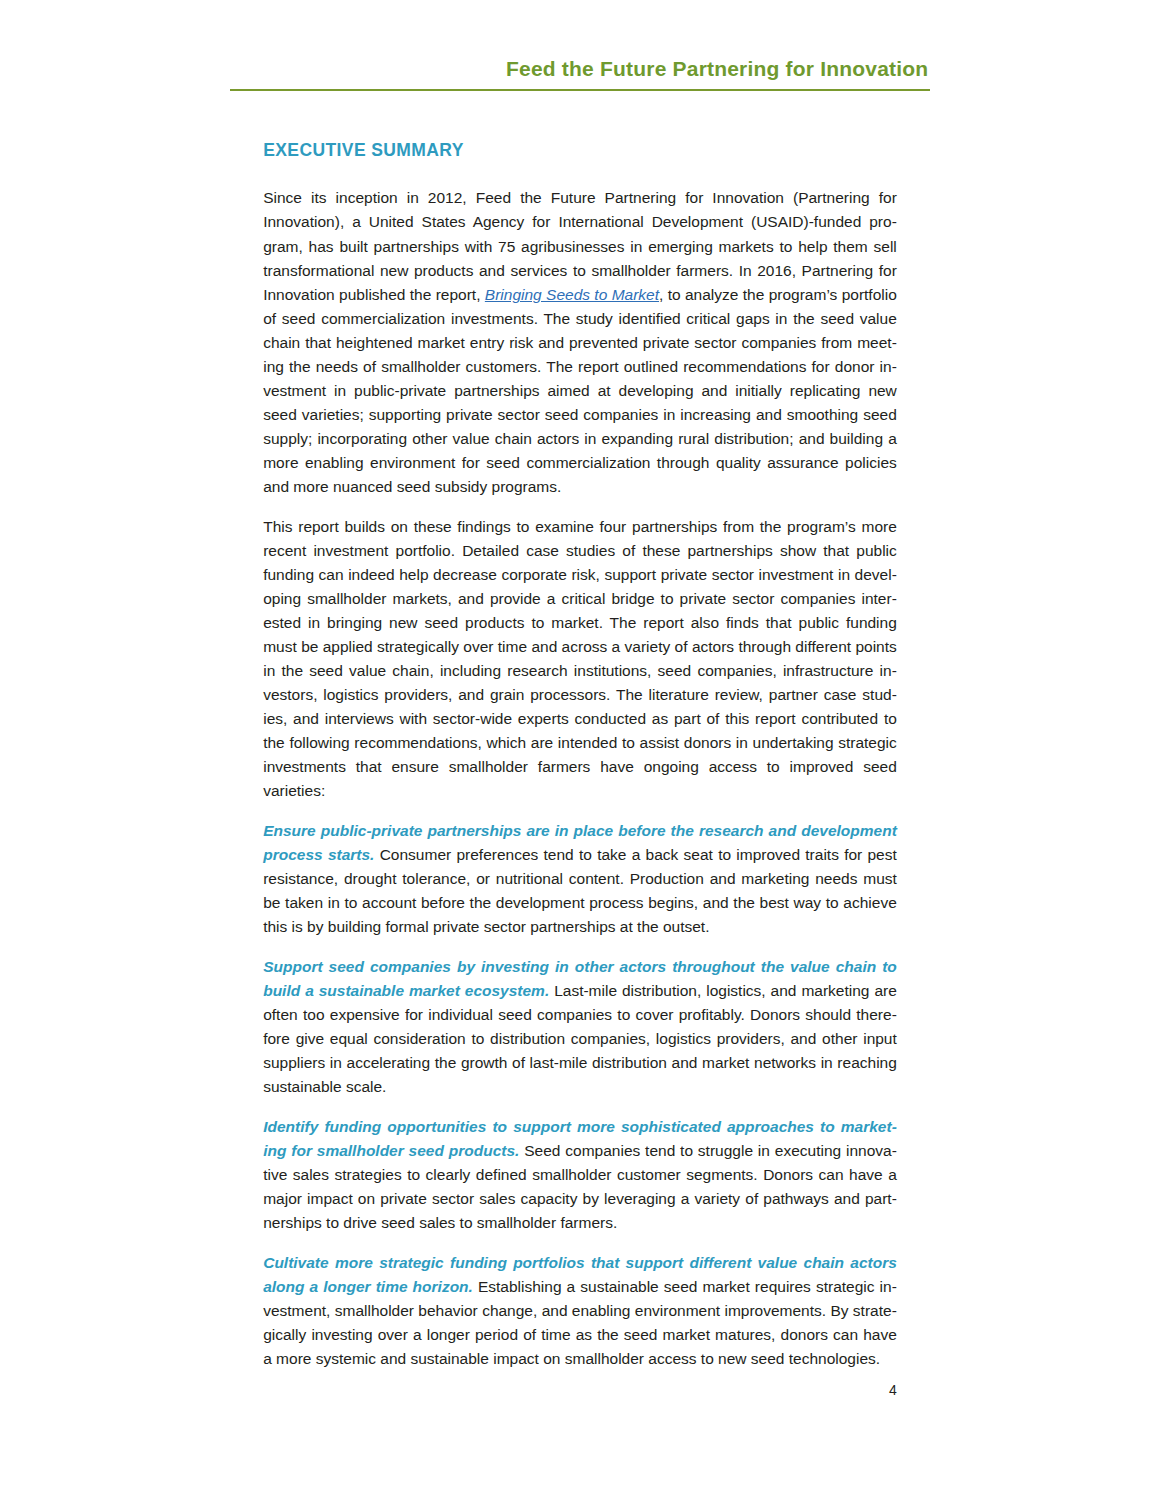Feed the Future Partnering for Innovation
EXECUTIVE SUMMARY
Since its inception in 2012, Feed the Future Partnering for Innovation (Partnering for Innovation), a United States Agency for International Development (USAID)-funded program, has built partnerships with 75 agribusinesses in emerging markets to help them sell transformational new products and services to smallholder farmers. In 2016, Partnering for Innovation published the report, Bringing Seeds to Market, to analyze the program’s portfolio of seed commercialization investments. The study identified critical gaps in the seed value chain that heightened market entry risk and prevented private sector companies from meeting the needs of smallholder customers. The report outlined recommendations for donor investment in public-private partnerships aimed at developing and initially replicating new seed varieties; supporting private sector seed companies in increasing and smoothing seed supply; incorporating other value chain actors in expanding rural distribution; and building a more enabling environment for seed commercialization through quality assurance policies and more nuanced seed subsidy programs.
This report builds on these findings to examine four partnerships from the program’s more recent investment portfolio. Detailed case studies of these partnerships show that public funding can indeed help decrease corporate risk, support private sector investment in developing smallholder markets, and provide a critical bridge to private sector companies interested in bringing new seed products to market. The report also finds that public funding must be applied strategically over time and across a variety of actors through different points in the seed value chain, including research institutions, seed companies, infrastructure investors, logistics providers, and grain processors. The literature review, partner case studies, and interviews with sector-wide experts conducted as part of this report contributed to the following recommendations, which are intended to assist donors in undertaking strategic investments that ensure smallholder farmers have ongoing access to improved seed varieties:
Ensure public-private partnerships are in place before the research and development process starts. Consumer preferences tend to take a back seat to improved traits for pest resistance, drought tolerance, or nutritional content. Production and marketing needs must be taken in to account before the development process begins, and the best way to achieve this is by building formal private sector partnerships at the outset.
Support seed companies by investing in other actors throughout the value chain to build a sustainable market ecosystem. Last-mile distribution, logistics, and marketing are often too expensive for individual seed companies to cover profitably. Donors should therefore give equal consideration to distribution companies, logistics providers, and other input suppliers in accelerating the growth of last-mile distribution and market networks in reaching sustainable scale.
Identify funding opportunities to support more sophisticated approaches to marketing for smallholder seed products. Seed companies tend to struggle in executing innovative sales strategies to clearly defined smallholder customer segments. Donors can have a major impact on private sector sales capacity by leveraging a variety of pathways and partnerships to drive seed sales to smallholder farmers.
Cultivate more strategic funding portfolios that support different value chain actors along a longer time horizon. Establishing a sustainable seed market requires strategic investment, smallholder behavior change, and enabling environment improvements. By strategically investing over a longer period of time as the seed market matures, donors can have a more systemic and sustainable impact on smallholder access to new seed technologies.
4